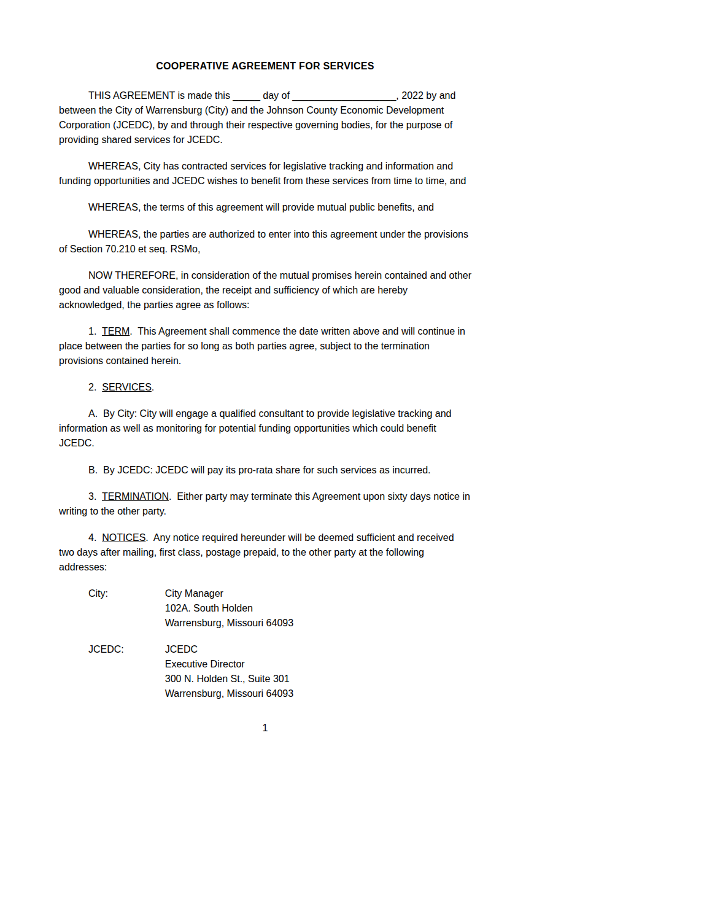COOPERATIVE AGREEMENT FOR SERVICES
THIS AGREEMENT is made this _____ day of ___________________, 2022 by and between the City of Warrensburg (City) and the Johnson County Economic Development Corporation (JCEDC), by and through their respective governing bodies, for the purpose of providing shared services for JCEDC.
WHEREAS, City has contracted services for legislative tracking and information and funding opportunities and JCEDC wishes to benefit from these services from time to time, and
WHEREAS, the terms of this agreement will provide mutual public benefits, and
WHEREAS, the parties are authorized to enter into this agreement under the provisions of Section 70.210 et seq. RSMo,
NOW THEREFORE, in consideration of the mutual promises herein contained and other good and valuable consideration, the receipt and sufficiency of which are hereby acknowledged, the parties agree as follows:
1. TERM. This Agreement shall commence the date written above and will continue in place between the parties for so long as both parties agree, subject to the termination provisions contained herein.
2. SERVICES.
A. By City: City will engage a qualified consultant to provide legislative tracking and information as well as monitoring for potential funding opportunities which could benefit JCEDC.
B. By JCEDC: JCEDC will pay its pro-rata share for such services as incurred.
3. TERMINATION. Either party may terminate this Agreement upon sixty days notice in writing to the other party.
4. NOTICES. Any notice required hereunder will be deemed sufficient and received two days after mailing, first class, postage prepaid, to the other party at the following addresses:
City:
City Manager
102A. South Holden
Warrensburg, Missouri 64093
JCEDC:
JCEDC
Executive Director
300 N. Holden St., Suite 301
Warrensburg, Missouri 64093
1